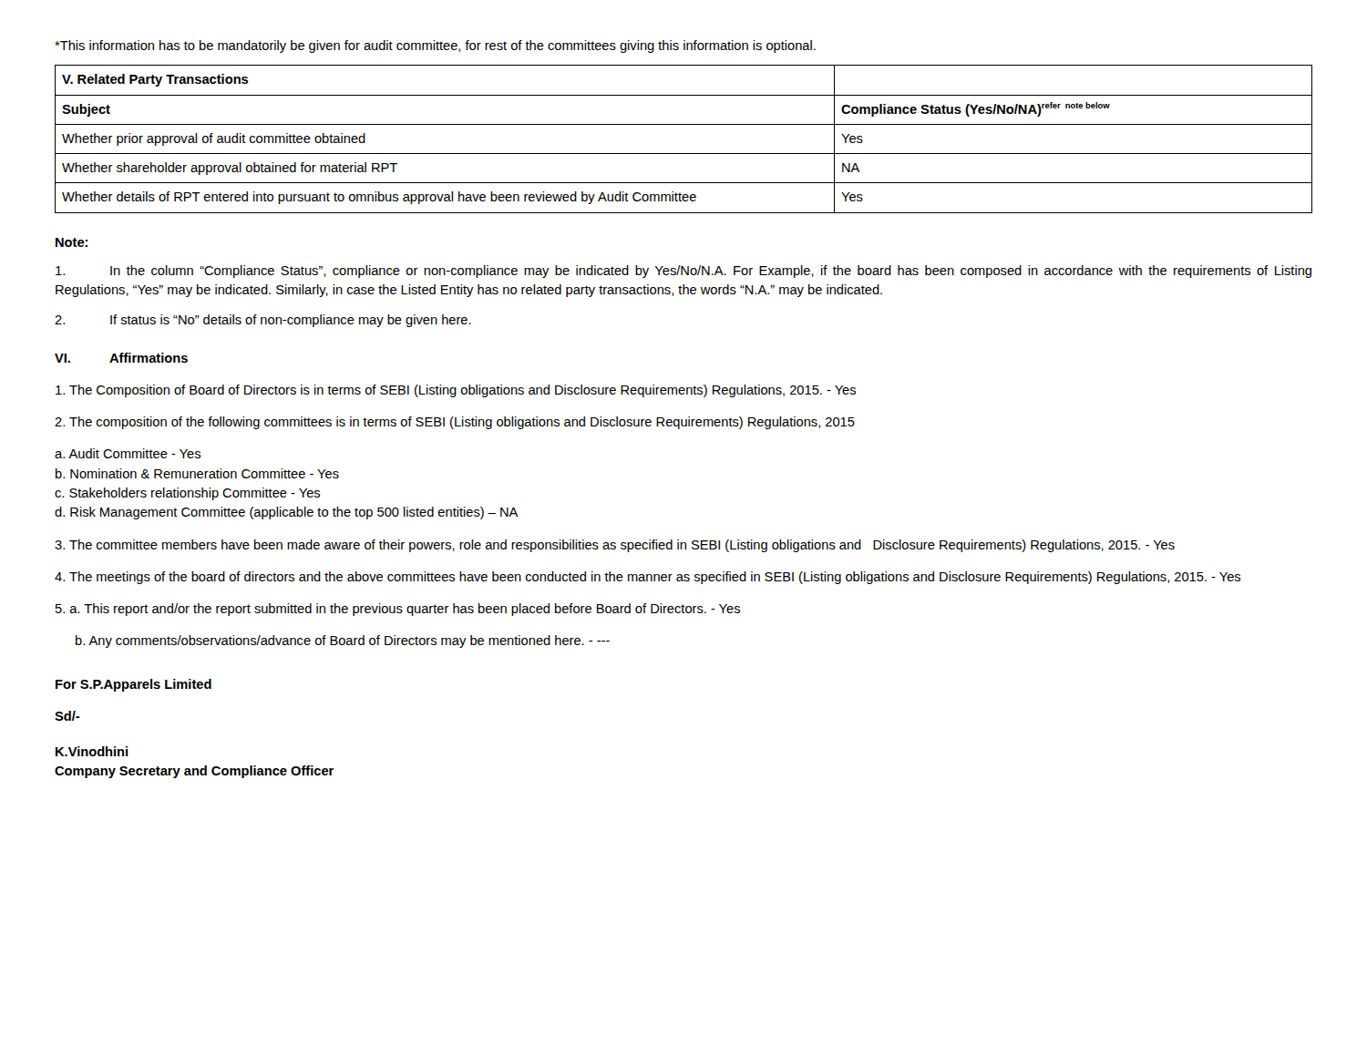*This information has to be mandatorily be given for audit committee, for rest of the committees giving this information is optional.
| V. Related Party Transactions | |
| Subject | Compliance Status (Yes/No/NA) refer note below |
| Whether prior approval of audit committee obtained | Yes |
| Whether shareholder approval obtained for material RPT | NA |
| Whether details of RPT entered into pursuant to omnibus approval have been reviewed by Audit Committee | Yes |
Note:
1. In the column “Compliance Status”, compliance or non-compliance may be indicated by Yes/No/N.A. For Example, if the board has been composed in accordance with the requirements of Listing Regulations, “Yes” may be indicated. Similarly, in case the Listed Entity has no related party transactions, the words “N.A.” may be indicated.
2. If status is “No” details of non-compliance may be given here.
VI. Affirmations
1. The Composition of Board of Directors is in terms of SEBI (Listing obligations and Disclosure Requirements) Regulations, 2015. - Yes
2. The composition of the following committees is in terms of SEBI (Listing obligations and Disclosure Requirements) Regulations, 2015
a. Audit Committee - Yes
b. Nomination & Remuneration Committee - Yes
c. Stakeholders relationship Committee - Yes
d. Risk Management Committee (applicable to the top 500 listed entities) – NA
3. The committee members have been made aware of their powers, role and responsibilities as specified in SEBI (Listing obligations and Disclosure Requirements) Regulations, 2015. - Yes
4. The meetings of the board of directors and the above committees have been conducted in the manner as specified in SEBI (Listing obligations and Disclosure Requirements) Regulations, 2015. - Yes
5. a. This report and/or the report submitted in the previous quarter has been placed before Board of Directors. - Yes
b. Any comments/observations/advance of Board of Directors may be mentioned here. - ---
For S.P.Apparels Limited
Sd/-
K.Vinodhini
Company Secretary and Compliance Officer